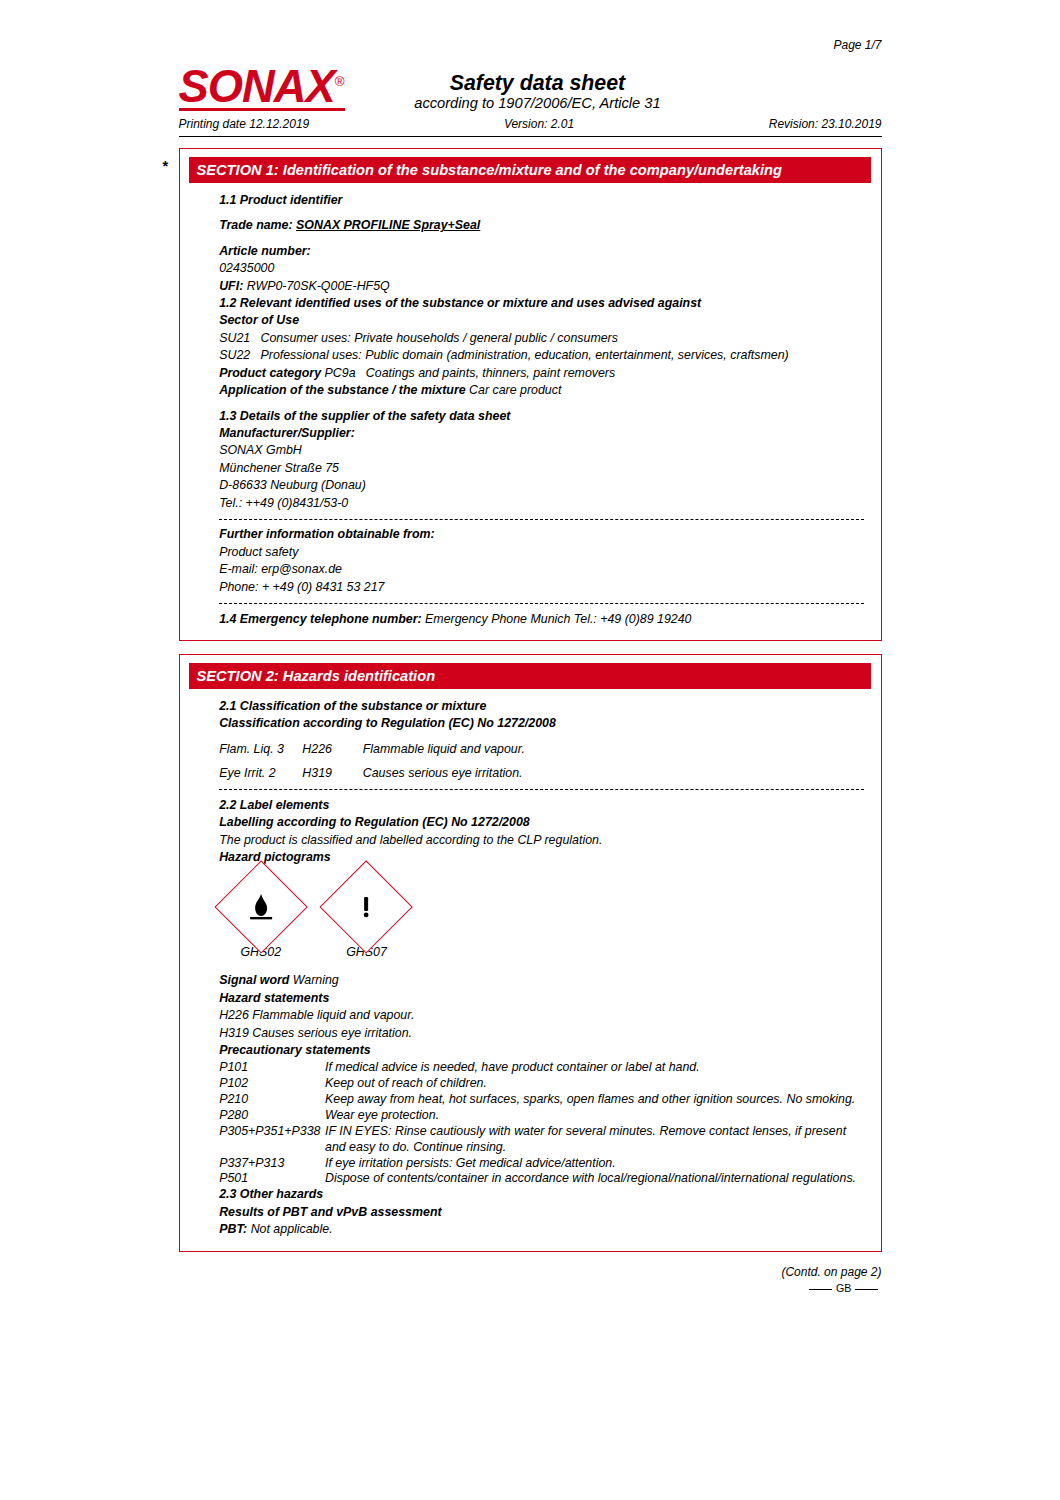Page 1/7
SONAX®
Safety data sheet
according to 1907/2006/EC, Article 31
Printing date 12.12.2019
Version: 2.01
Revision: 23.10.2019
*
SECTION 1: Identification of the substance/mixture and of the company/undertaking
1.1 Product identifier
Trade name: SONAX PROFILINE Spray+Seal
Article number:
02435000
UFI: RWP0-70SK-Q00E-HF5Q
1.2 Relevant identified uses of the substance or mixture and uses advised against
Sector of Use
SU21 Consumer uses: Private households / general public / consumers
SU22 Professional uses: Public domain (administration, education, entertainment, services, craftsmen)
Product category PC9a Coatings and paints, thinners, paint removers
Application of the substance / the mixture Car care product
1.3 Details of the supplier of the safety data sheet
Manufacturer/Supplier:
SONAX GmbH
Münchener Straße 75
D-86633 Neuburg (Donau)
Tel.: ++49 (0)8431/53-0
Further information obtainable from:
Product safety
E-mail: erp@sonax.de
Phone: + +49 (0) 8431 53 217
1.4 Emergency telephone number: Emergency Phone Munich Tel.: +49 (0)89 19240
SECTION 2: Hazards identification
2.1 Classification of the substance or mixture
Classification according to Regulation (EC) No 1272/2008
Flam. Liq. 3
H226
Flammable liquid and vapour.
Eye Irrit. 2
H319
Causes serious eye irritation.
2.2 Label elements
Labelling according to Regulation (EC) No 1272/2008
The product is classified and labelled according to the CLP regulation.
Hazard pictograms
GHS02
GHS07
Signal word Warning
Hazard statements
H226 Flammable liquid and vapour.
H319 Causes serious eye irritation.
Precautionary statements
P101
If medical advice is needed, have product container or label at hand.
P102
Keep out of reach of children.
P210
Keep away from heat, hot surfaces, sparks, open flames and other ignition sources. No smoking.
P280
Wear eye protection.
P305+P351+P338
IF IN EYES: Rinse cautiously with water for several minutes. Remove contact lenses, if present and easy to do. Continue rinsing.
P337+P313
If eye irritation persists: Get medical advice/attention.
P501
Dispose of contents/container in accordance with local/regional/national/international regulations.
2.3 Other hazards
Results of PBT and vPvB assessment
PBT: Not applicable.
(Contd. on page 2)
GB